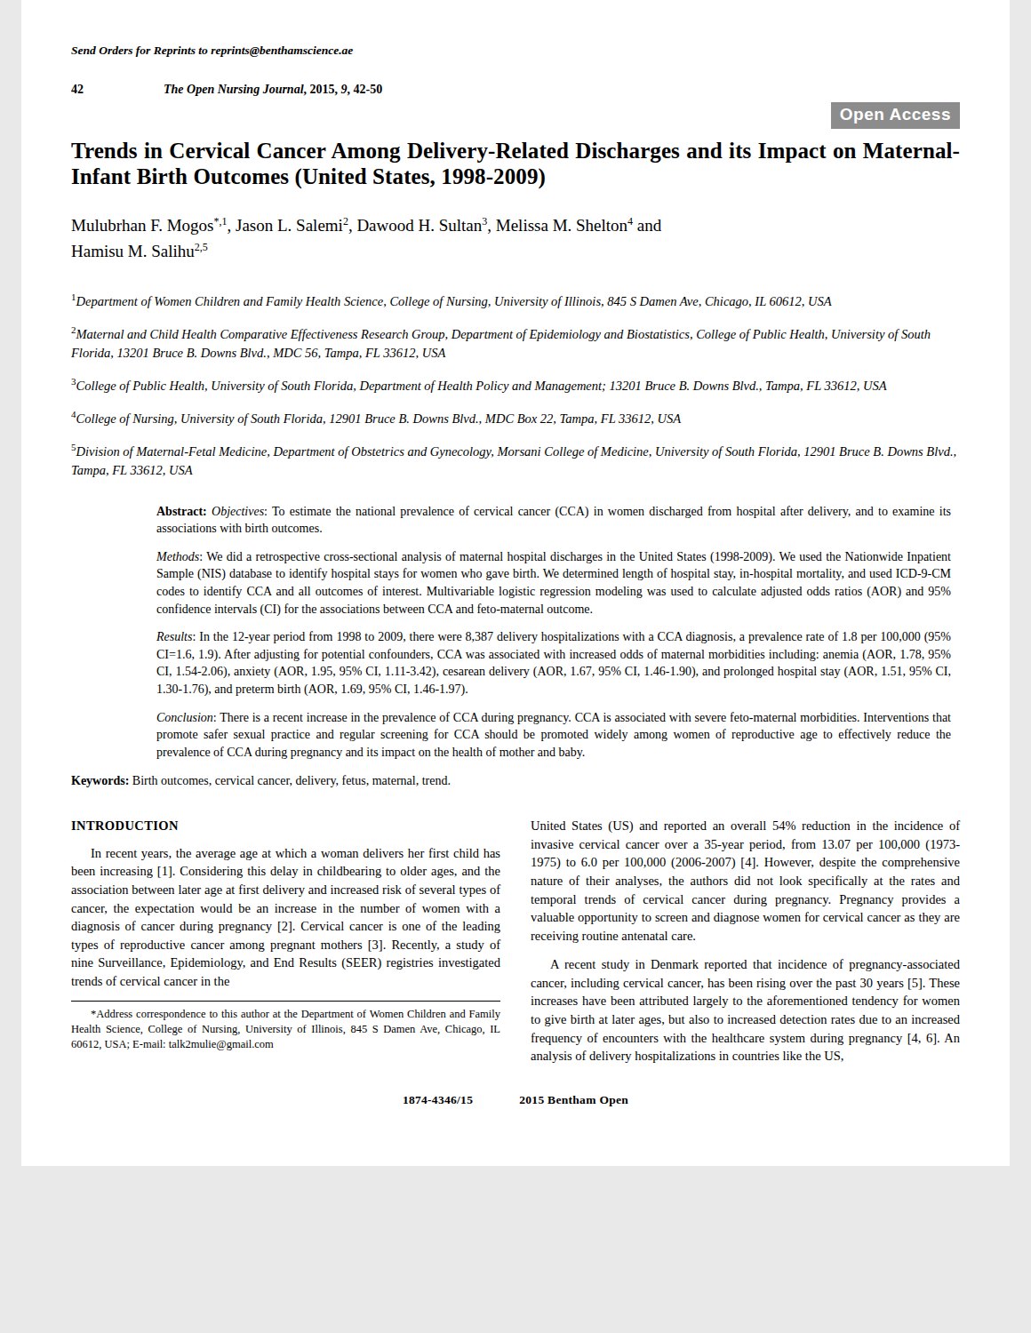Send Orders for Reprints to reprints@benthamscience.ae
42 The Open Nursing Journal, 2015, 9, 42-50
Open Access
Trends in Cervical Cancer Among Delivery-Related Discharges and its Impact on Maternal-Infant Birth Outcomes (United States, 1998-2009)
Mulubrhan F. Mogos*,1, Jason L. Salemi2, Dawood H. Sultan3, Melissa M. Shelton4 and
Hamisu M. Salihu2,5
1Department of Women Children and Family Health Science, College of Nursing, University of Illinois, 845 S Damen Ave, Chicago, IL 60612, USA
2Maternal and Child Health Comparative Effectiveness Research Group, Department of Epidemiology and Biostatistics, College of Public Health, University of South Florida, 13201 Bruce B. Downs Blvd., MDC 56, Tampa, FL 33612, USA
3College of Public Health, University of South Florida, Department of Health Policy and Management; 13201 Bruce B. Downs Blvd., Tampa, FL 33612, USA
4College of Nursing, University of South Florida, 12901 Bruce B. Downs Blvd., MDC Box 22, Tampa, FL 33612, USA
5Division of Maternal-Fetal Medicine, Department of Obstetrics and Gynecology, Morsani College of Medicine, University of South Florida, 12901 Bruce B. Downs Blvd., Tampa, FL 33612, USA
Abstract: Objectives: To estimate the national prevalence of cervical cancer (CCA) in women discharged from hospital after delivery, and to examine its associations with birth outcomes.
Methods: We did a retrospective cross-sectional analysis of maternal hospital discharges in the United States (1998-2009). We used the Nationwide Inpatient Sample (NIS) database to identify hospital stays for women who gave birth. We determined length of hospital stay, in-hospital mortality, and used ICD-9-CM codes to identify CCA and all outcomes of interest. Multivariable logistic regression modeling was used to calculate adjusted odds ratios (AOR) and 95% confidence intervals (CI) for the associations between CCA and feto-maternal outcome.
Results: In the 12-year period from 1998 to 2009, there were 8,387 delivery hospitalizations with a CCA diagnosis, a prevalence rate of 1.8 per 100,000 (95% CI=1.6, 1.9). After adjusting for potential confounders, CCA was associated with increased odds of maternal morbidities including: anemia (AOR, 1.78, 95% CI, 1.54-2.06), anxiety (AOR, 1.95, 95% CI, 1.11-3.42), cesarean delivery (AOR, 1.67, 95% CI, 1.46-1.90), and prolonged hospital stay (AOR, 1.51, 95% CI, 1.30-1.76), and preterm birth (AOR, 1.69, 95% CI, 1.46-1.97).
Conclusion: There is a recent increase in the prevalence of CCA during pregnancy. CCA is associated with severe feto-maternal morbidities. Interventions that promote safer sexual practice and regular screening for CCA should be promoted widely among women of reproductive age to effectively reduce the prevalence of CCA during pregnancy and its impact on the health of mother and baby.
Keywords: Birth outcomes, cervical cancer, delivery, fetus, maternal, trend.
INTRODUCTION
In recent years, the average age at which a woman delivers her first child has been increasing [1]. Considering this delay in childbearing to older ages, and the association between later age at first delivery and increased risk of several types of cancer, the expectation would be an increase in the number of women with a diagnosis of cancer during pregnancy [2]. Cervical cancer is one of the leading types of reproductive cancer among pregnant mothers [3]. Recently, a study of nine Surveillance, Epidemiology, and End Results (SEER) registries investigated trends of cervical cancer in the
*Address correspondence to this author at the Department of Women Children and Family Health Science, College of Nursing, University of Illinois, 845 S Damen Ave, Chicago, IL 60612, USA; E-mail: talk2mulie@gmail.com
United States (US) and reported an overall 54% reduction in the incidence of invasive cervical cancer over a 35-year period, from 13.07 per 100,000 (1973-1975) to 6.0 per 100,000 (2006-2007) [4]. However, despite the comprehensive nature of their analyses, the authors did not look specifically at the rates and temporal trends of cervical cancer during pregnancy. Pregnancy provides a valuable opportunity to screen and diagnose women for cervical cancer as they are receiving routine antenatal care.
A recent study in Denmark reported that incidence of pregnancy-associated cancer, including cervical cancer, has been rising over the past 30 years [5]. These increases have been attributed largely to the aforementioned tendency for women to give birth at later ages, but also to increased detection rates due to an increased frequency of encounters with the healthcare system during pregnancy [4, 6]. An analysis of delivery hospitalizations in countries like the US,
1874-4346/152015 Bentham Open